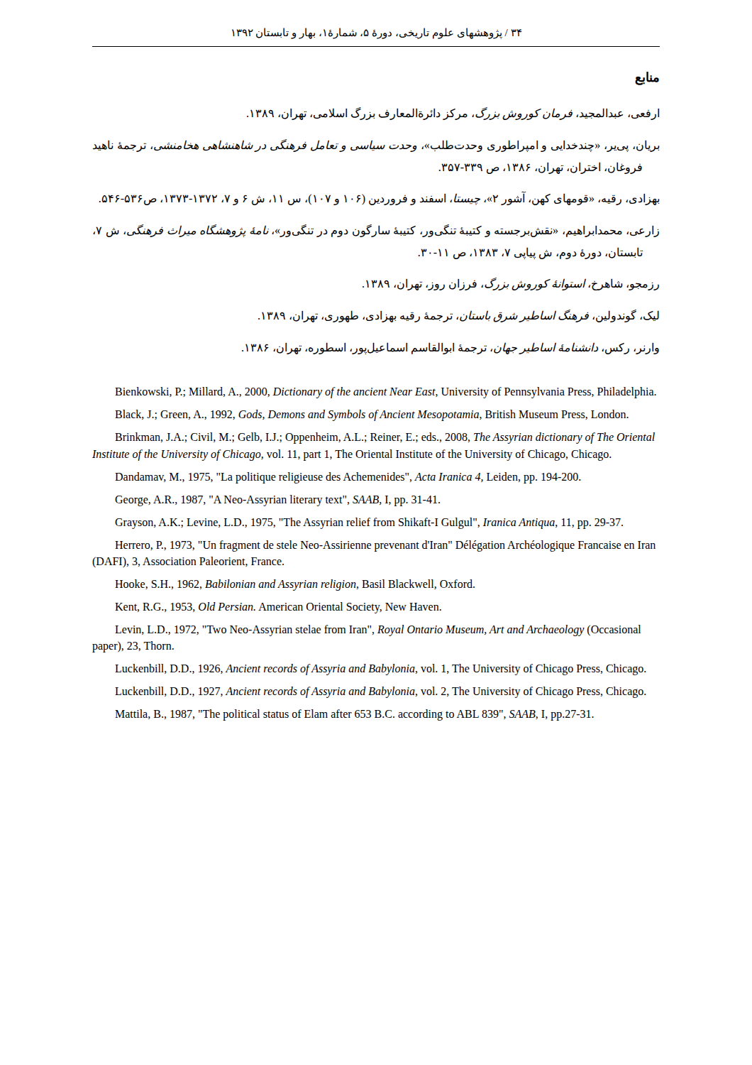۳۴ / پژوهشهای علوم تاریخی، دورۀ ۵، شمارۀ۱، بهار و تابستان ۱۳۹۲
منابع
ارفعی، عبدالمجید، فرمان کوروش بزرگ، مرکز دائرةالمعارف بزرگ اسلامی، تهران، ۱۳۸۹.
بریان، پی‌یر، «چندخدایی و امپراطوری وحدت‌طلب»، وحدت سیاسی و تعامل فرهنگی در شاهنشاهی هخامنشی، ترجمۀ ناهید فروغان، اختران، تهران، ۱۳۸۶، ص ۳۳۹-۳۵۷.
بهزادی، رقیه، «قومهای کهن، آشور ۲»، چیستا، اسفند و فروردین (۱۰۶ و ۱۰۷)، س ۱۱، ش ۶ و ۷، ۱۳۷۲-۱۳۷۳، ص۵۳۶-۵۴۶.
زارعی، محمدابراهیم، «نقش‌برجسته و کتیبۀ تنگی‌ور، کتیبۀ سارگون دوم در تنگی‌ور»، نامۀ پژوهشگاه میراث فرهنگی، ش ۷، تابستان، دورۀ دوم، ش پیاپی ۷، ۱۳۸۳، ص ۱۱-۳۰.
رزمجو، شاهرخ، استوانۀ کوروش بزرگ، فرزان روز، تهران، ۱۳۸۹.
لیک، گوندولین، فرهنگ اساطیر شرق باستان، ترجمۀ رقیه بهزادی، طهوری، تهران، ۱۳۸۹.
وارنر، رکس، دانشنامۀ اساطیر جهان، ترجمۀ ابوالقاسم اسماعیل‌پور، اسطوره، تهران، ۱۳۸۶.
Bienkowski, P.; Millard, A., 2000, Dictionary of the ancient Near East, University of Pennsylvania Press, Philadelphia.
Black, J.; Green, A., 1992, Gods, Demons and Symbols of Ancient Mesopotamia, British Museum Press, London.
Brinkman, J.A.; Civil, M.; Gelb, I.J.; Oppenheim, A.L.; Reiner, E.; eds., 2008, The Assyrian dictionary of The Oriental Institute of the University of Chicago, vol. 11, part 1, The Oriental Institute of the University of Chicago, Chicago.
Dandamav, M., 1975, "La politique religieuse des Achemenides", Acta Iranica 4, Leiden, pp. 194-200.
George, A.R., 1987, "A Neo-Assyrian literary text", SAAB, I, pp. 31-41.
Grayson, A.K.; Levine, L.D., 1975, "The Assyrian relief from Shikaft-I Gulgul", Iranica Antiqua, 11, pp. 29-37.
Herrero, P., 1973, "Un fragment de stele Neo-Assirienne prevenant d'Iran" Délégation Archéologique Francaise en Iran (DAFI), 3, Association Paleorient, France.
Hooke, S.H., 1962, Babilonian and Assyrian religion, Basil Blackwell, Oxford.
Kent, R.G., 1953, Old Persian. American Oriental Society, New Haven.
Levin, L.D., 1972, "Two Neo-Assyrian stelae from Iran", Royal Ontario Museum, Art and Archaeology (Occasional paper), 23, Thorn.
Luckenbill, D.D., 1926, Ancient records of Assyria and Babylonia, vol. 1, The University of Chicago Press, Chicago.
Luckenbill, D.D., 1927, Ancient records of Assyria and Babylonia, vol. 2, The University of Chicago Press, Chicago.
Mattila, B., 1987, "The political status of Elam after 653 B.C. according to ABL 839", SAAB, I, pp.27-31.